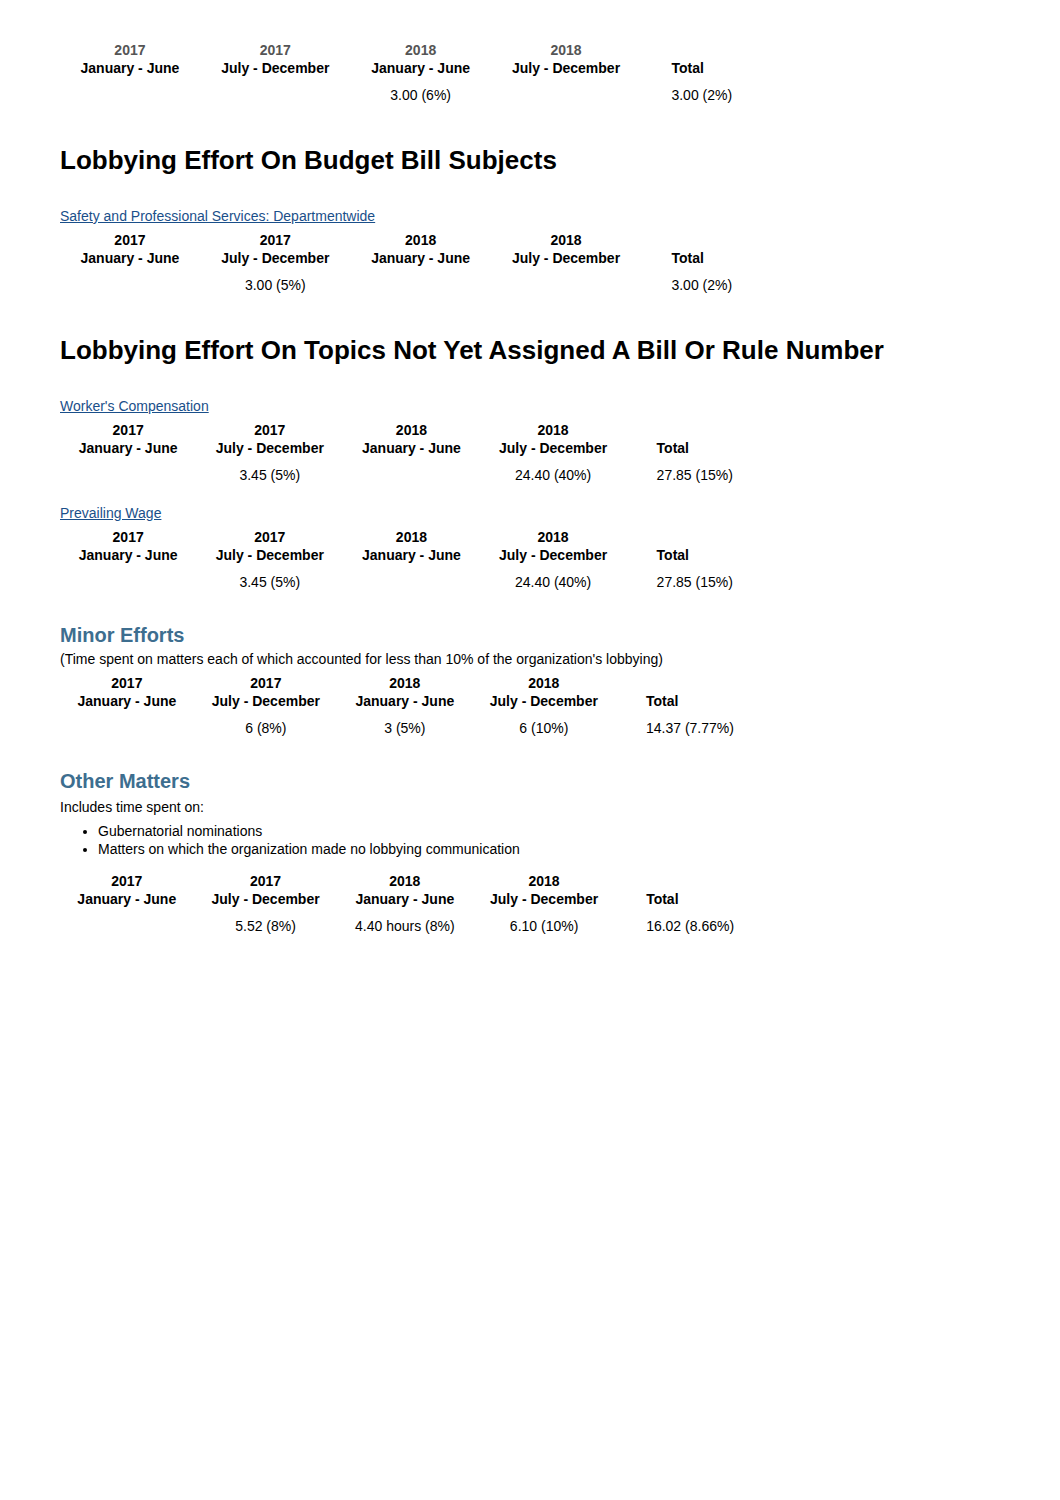| 2017 January - June | 2017 July - December | 2018 January - June | 2018 July - December | Total |
| --- | --- | --- | --- | --- |
| | | 3.00 (6%) | | 3.00 (2%) |
Lobbying Effort On Budget Bill Subjects
Safety and Professional Services: Departmentwide
| 2017 January - June | 2017 July - December | 2018 January - June | 2018 July - December | Total |
| --- | --- | --- | --- | --- |
| | 3.00 (5%) | | | 3.00 (2%) |
Lobbying Effort On Topics Not Yet Assigned A Bill Or Rule Number
Worker's Compensation
| 2017 January - June | 2017 July - December | 2018 January - June | 2018 July - December | Total |
| --- | --- | --- | --- | --- |
| | 3.45 (5%) | | 24.40 (40%) | 27.85 (15%) |
Prevailing Wage
| 2017 January - June | 2017 July - December | 2018 January - June | 2018 July - December | Total |
| --- | --- | --- | --- | --- |
| | 3.45 (5%) | | 24.40 (40%) | 27.85 (15%) |
Minor Efforts
(Time spent on matters each of which accounted for less than 10% of the organization's lobbying)
| 2017 January - June | 2017 July - December | 2018 January - June | 2018 July - December | Total |
| --- | --- | --- | --- | --- |
| | 6 (8%) | 3 (5%) | 6 (10%) | 14.37 (7.77%) |
Other Matters
Includes time spent on:
Gubernatorial nominations
Matters on which the organization made no lobbying communication
| 2017 January - June | 2017 July - December | 2018 January - June | 2018 July - December | Total |
| --- | --- | --- | --- | --- |
| | 5.52 (8%) | 4.40 hours (8%) | 6.10 (10%) | 16.02 (8.66%) |